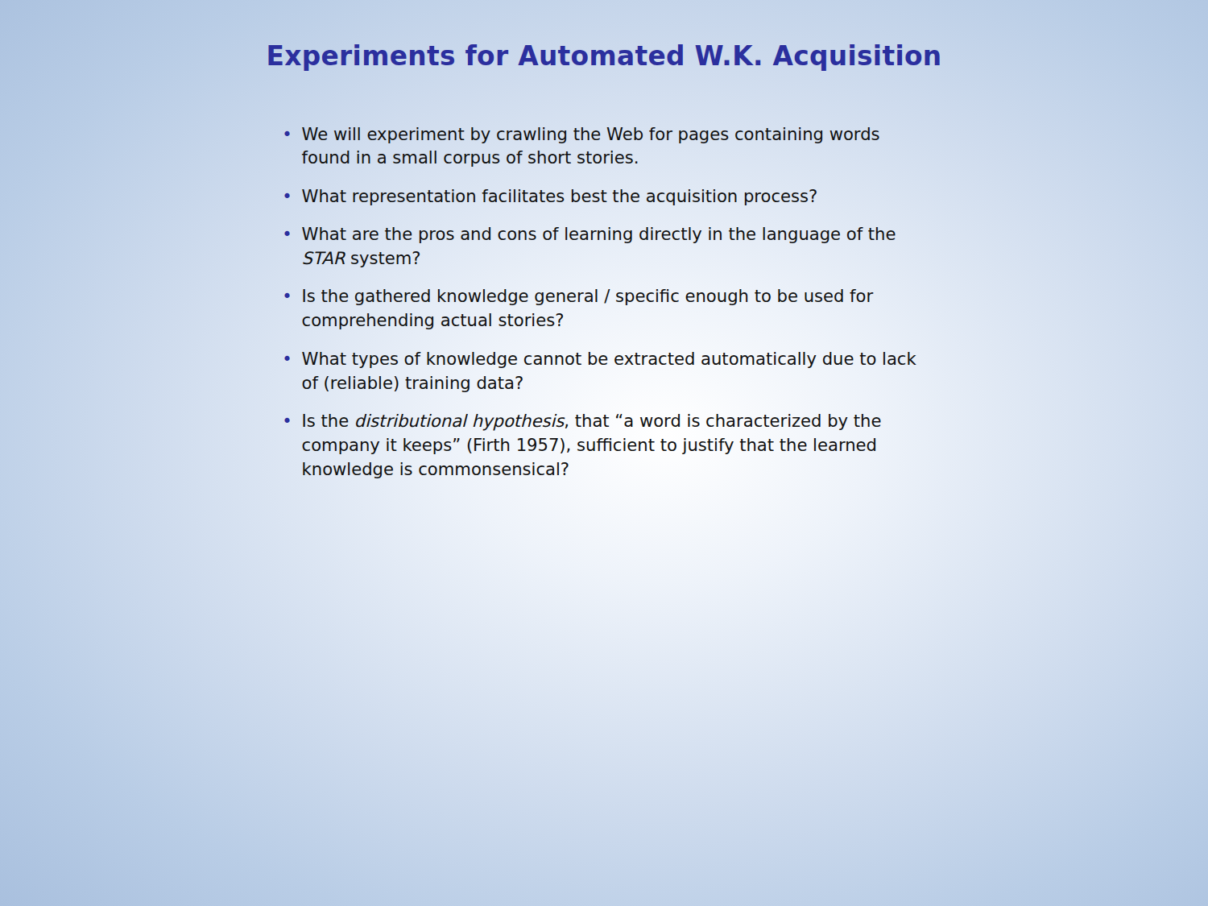Experiments for Automated W.K. Acquisition
We will experiment by crawling the Web for pages containing words found in a small corpus of short stories.
What representation facilitates best the acquisition process?
What are the pros and cons of learning directly in the language of the STAR system?
Is the gathered knowledge general / specific enough to be used for comprehending actual stories?
What types of knowledge cannot be extracted automatically due to lack of (reliable) training data?
Is the distributional hypothesis, that “a word is characterized by the company it keeps” (Firth 1957), sufficient to justify that the learned knowledge is commonsensical?